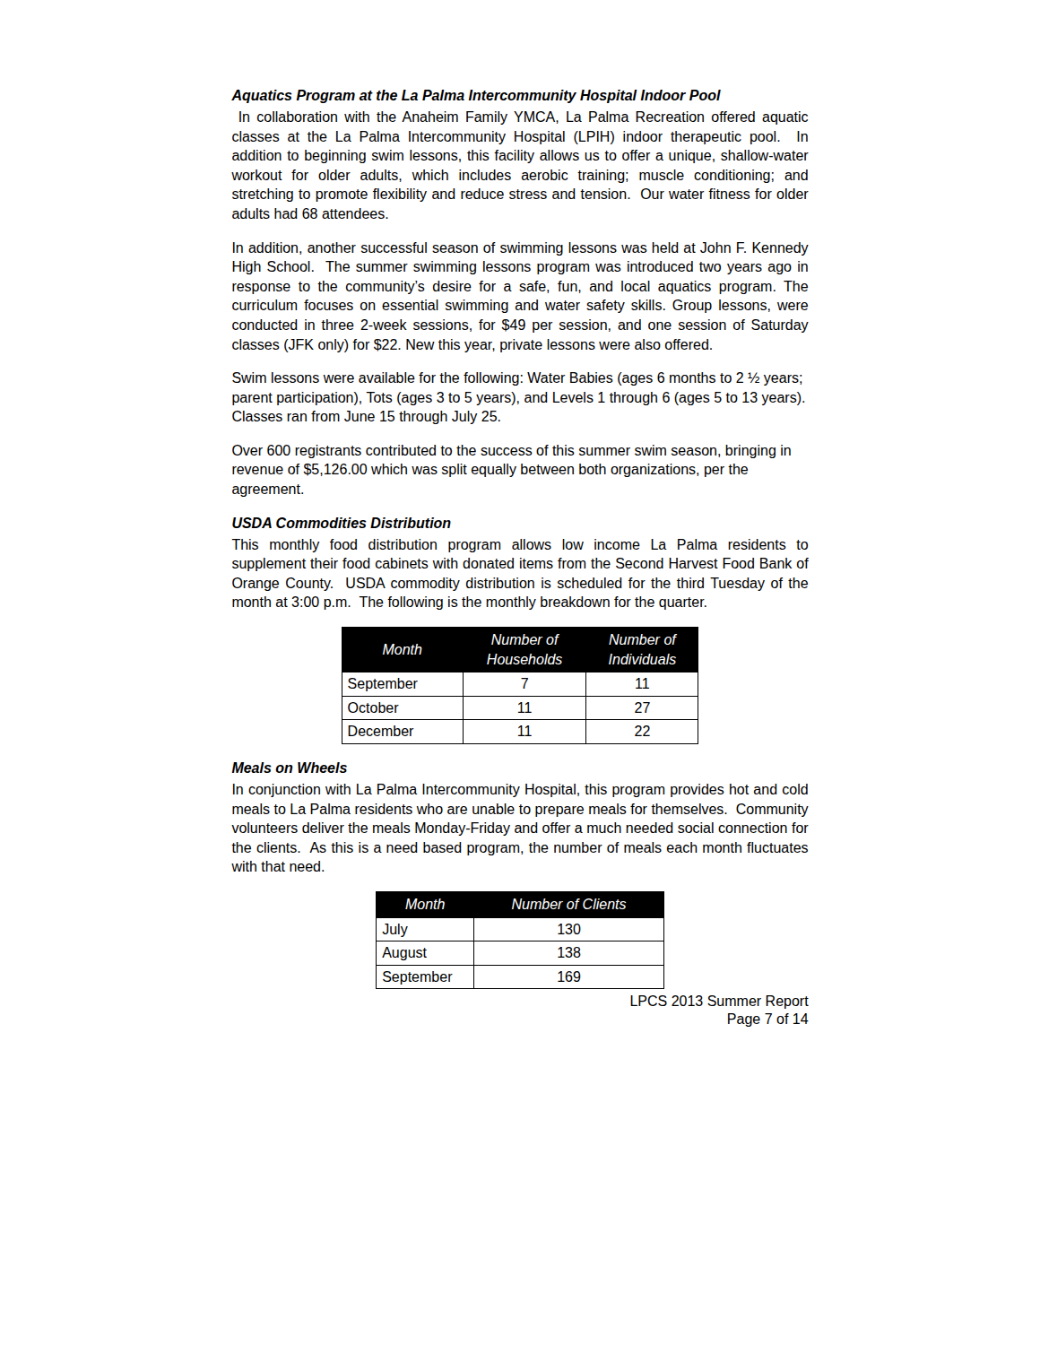Aquatics Program at the La Palma Intercommunity Hospital Indoor Pool
In collaboration with the Anaheim Family YMCA, La Palma Recreation offered aquatic classes at the La Palma Intercommunity Hospital (LPIH) indoor therapeutic pool. In addition to beginning swim lessons, this facility allows us to offer a unique, shallow-water workout for older adults, which includes aerobic training; muscle conditioning; and stretching to promote flexibility and reduce stress and tension. Our water fitness for older adults had 68 attendees.
In addition, another successful season of swimming lessons was held at John F. Kennedy High School. The summer swimming lessons program was introduced two years ago in response to the community’s desire for a safe, fun, and local aquatics program. The curriculum focuses on essential swimming and water safety skills. Group lessons, were conducted in three 2-week sessions, for $49 per session, and one session of Saturday classes (JFK only) for $22. New this year, private lessons were also offered.
Swim lessons were available for the following: Water Babies (ages 6 months to 2 ½ years; parent participation), Tots (ages 3 to 5 years), and Levels 1 through 6 (ages 5 to 13 years). Classes ran from June 15 through July 25.
Over 600 registrants contributed to the success of this summer swim season, bringing in revenue of $5,126.00 which was split equally between both organizations, per the agreement.
USDA Commodities Distribution
This monthly food distribution program allows low income La Palma residents to supplement their food cabinets with donated items from the Second Harvest Food Bank of Orange County. USDA commodity distribution is scheduled for the third Tuesday of the month at 3:00 p.m. The following is the monthly breakdown for the quarter.
| Month | Number of Households | Number of Individuals |
| --- | --- | --- |
| September | 7 | 11 |
| October | 11 | 27 |
| December | 11 | 22 |
Meals on Wheels
In conjunction with La Palma Intercommunity Hospital, this program provides hot and cold meals to La Palma residents who are unable to prepare meals for themselves. Community volunteers deliver the meals Monday-Friday and offer a much needed social connection for the clients. As this is a need based program, the number of meals each month fluctuates with that need.
| Month | Number of Clients |
| --- | --- |
| July | 130 |
| August | 138 |
| September | 169 |
LPCS 2013 Summer Report
Page 7 of 14